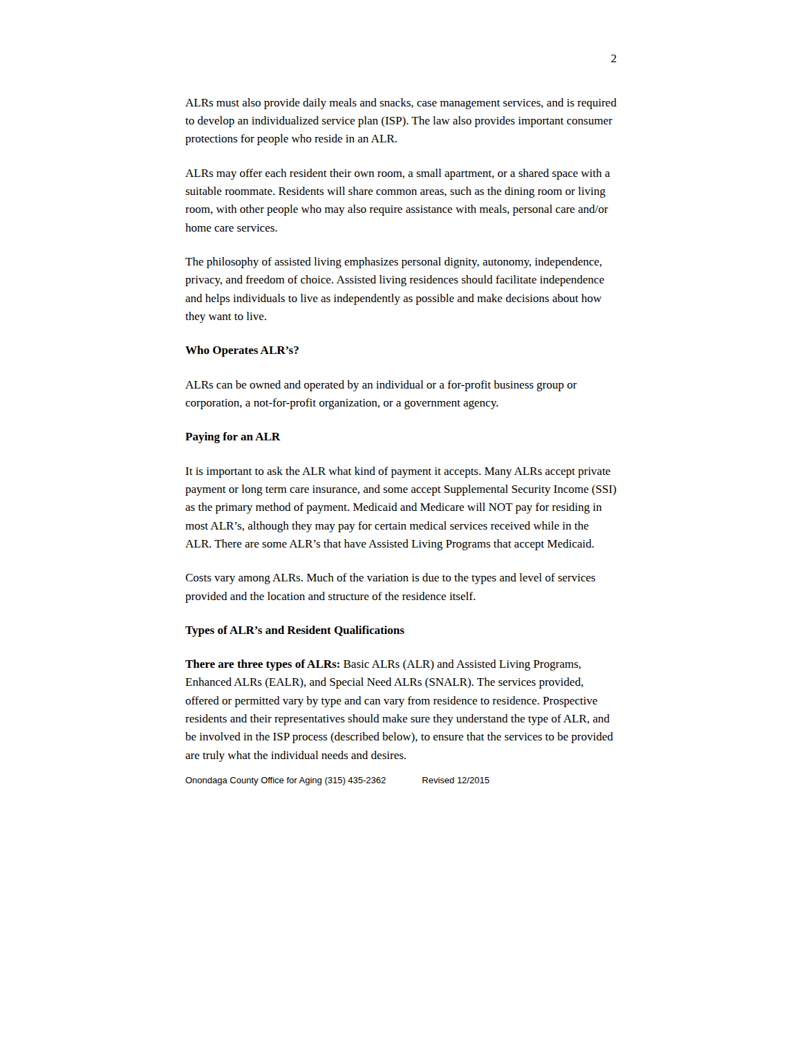2
ALRs must also provide daily meals and snacks, case management services, and is required to develop an individualized service plan (ISP). The law also provides important consumer protections for people who reside in an ALR.
ALRs may offer each resident their own room, a small apartment, or a shared space with a suitable roommate. Residents will share common areas, such as the dining room or living room, with other people who may also require assistance with meals, personal care and/or home care services.
The philosophy of assisted living emphasizes personal dignity, autonomy, independence, privacy, and freedom of choice. Assisted living residences should facilitate independence and helps individuals to live as independently as possible and make decisions about how they want to live.
Who Operates ALR’s?
ALRs can be owned and operated by an individual or a for-profit business group or corporation, a not-for-profit organization, or a government agency.
Paying for an ALR
It is important to ask the ALR what kind of payment it accepts. Many ALRs accept private payment or long term care insurance, and some accept Supplemental Security Income (SSI) as the primary method of payment. Medicaid and Medicare will NOT pay for residing in most ALR’s, although they may pay for certain medical services received while in the ALR. There are some ALR’s that have Assisted Living Programs that accept Medicaid.
Costs vary among ALRs. Much of the variation is due to the types and level of services provided and the location and structure of the residence itself.
Types of ALR’s and Resident Qualifications
There are three types of ALRs: Basic ALRs (ALR) and Assisted Living Programs, Enhanced ALRs (EALR), and Special Need ALRs (SNALR). The services provided, offered or permitted vary by type and can vary from residence to residence. Prospective residents and their representatives should make sure they understand the type of ALR, and be involved in the ISP process (described below), to ensure that the services to be provided are truly what the individual needs and desires.
Onondaga County Office for Aging (315) 435-2362 Revised 12/2015